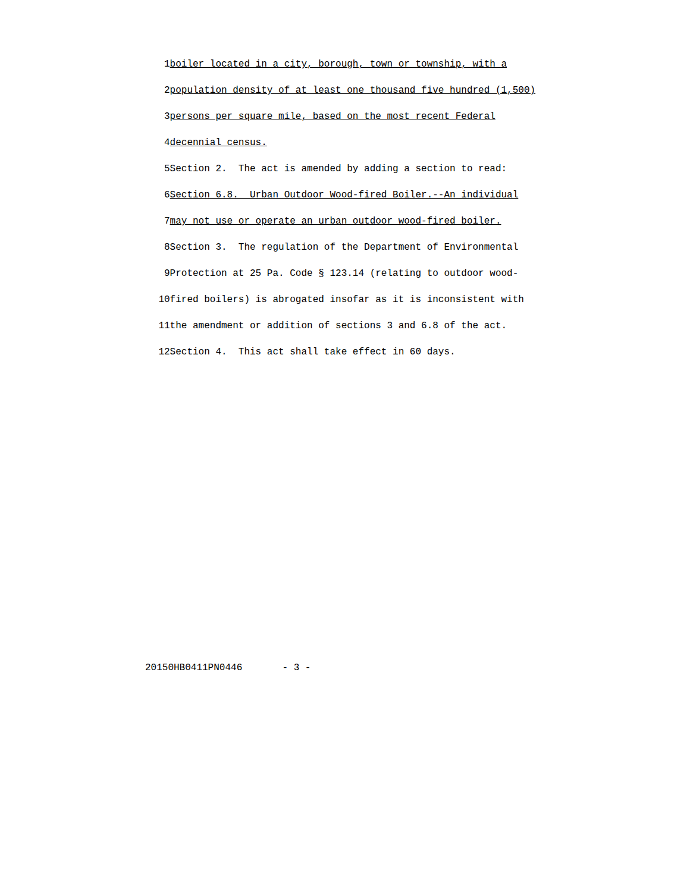| 1 | boiler located in a city, borough, town or township, with a |
| 2 | population density of at least one thousand five hundred (1,500) |
| 3 | persons per square mile, based on the most recent Federal |
| 4 | decennial census. |
| 5 | Section 2. The act is amended by adding a section to read: |
| 6 | Section 6.8. Urban Outdoor Wood-fired Boiler.--An individual |
| 7 | may not use or operate an urban outdoor wood-fired boiler. |
| 8 | Section 3. The regulation of the Department of Environmental |
| 9 | Protection at 25 Pa. Code § 123.14 (relating to outdoor wood- |
| 10 | fired boilers) is abrogated insofar as it is inconsistent with |
| 11 | the amendment or addition of sections 3 and 6.8 of the act. |
| 12 | Section 4. This act shall take effect in 60 days. |
20150HB0411PN0446 - 3 -